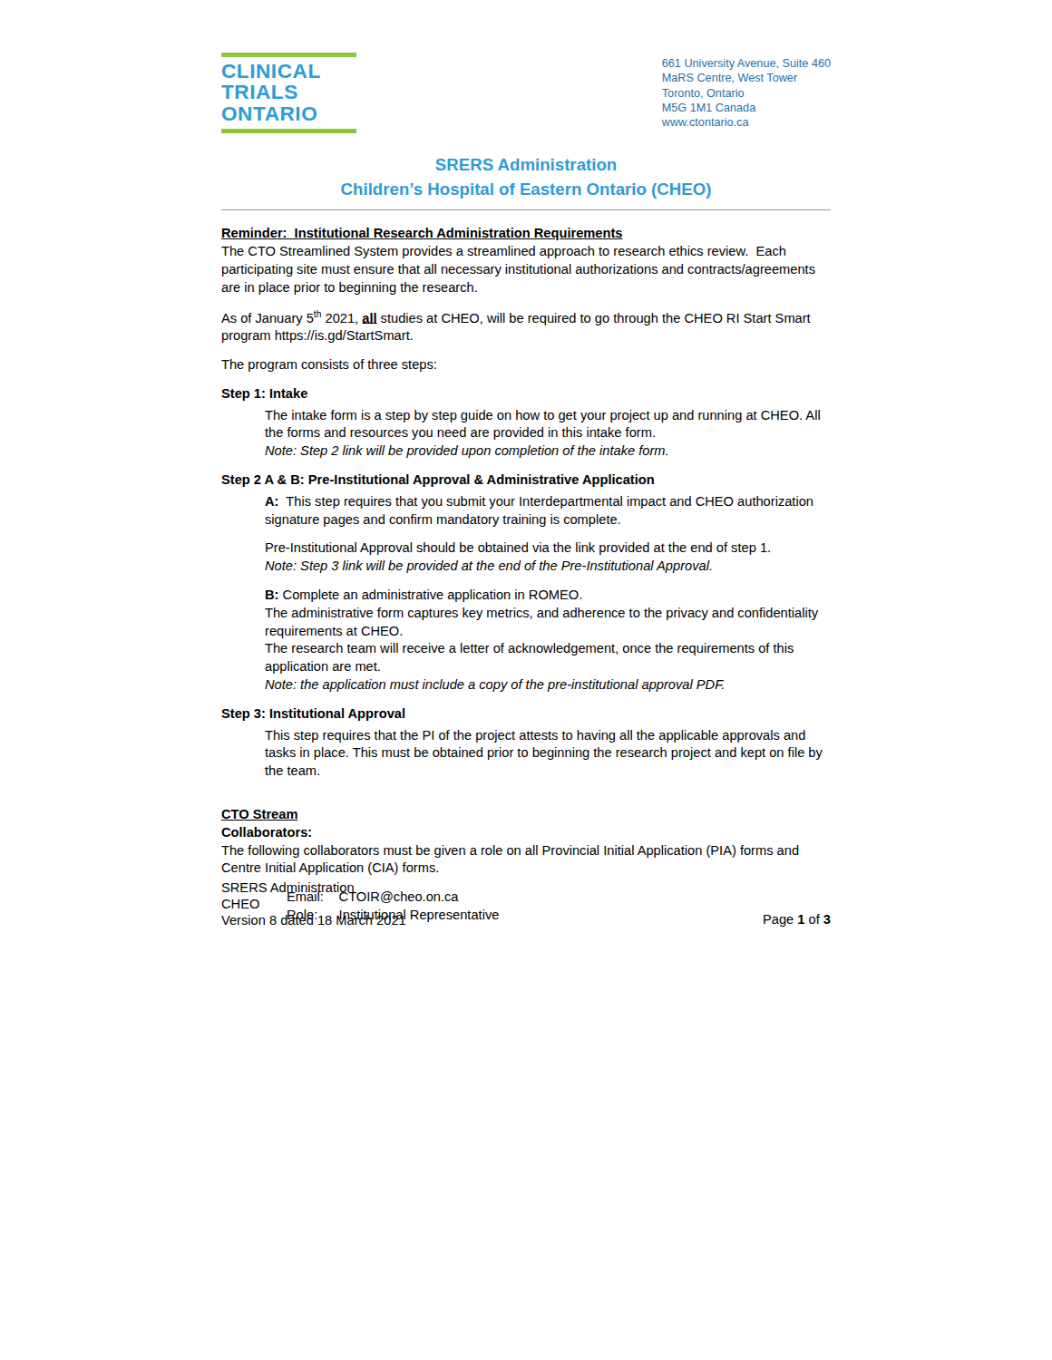CLINICAL
TRIALS
ONTARIO
661 University Avenue, Suite 460
MaRS Centre, West Tower
Toronto, Ontario
M5G 1M1 Canada
www.ctontario.ca
SRERS Administration
Children’s Hospital of Eastern Ontario (CHEO)
Reminder: Institutional Research Administration Requirements
The CTO Streamlined System provides a streamlined approach to research ethics review. Each participating site must ensure that all necessary institutional authorizations and contracts/agreements are in place prior to beginning the research.
As of January 5th 2021, all studies at CHEO, will be required to go through the CHEO RI Start Smart program https://is.gd/StartSmart.
The program consists of three steps:
Step 1: Intake
The intake form is a step by step guide on how to get your project up and running at CHEO. All the forms and resources you need are provided in this intake form.
Note: Step 2 link will be provided upon completion of the intake form.
Step 2 A & B: Pre-Institutional Approval & Administrative Application
A: This step requires that you submit your Interdepartmental impact and CHEO authorization signature pages and confirm mandatory training is complete.
Pre-Institutional Approval should be obtained via the link provided at the end of step 1.
Note: Step 3 link will be provided at the end of the Pre-Institutional Approval.
B: Complete an administrative application in ROMEO.
The administrative form captures key metrics, and adherence to the privacy and confidentiality requirements at CHEO.
The research team will receive a letter of acknowledgement, once the requirements of this application are met.
Note: the application must include a copy of the pre-institutional approval PDF.
Step 3: Institutional Approval
This step requires that the PI of the project attests to having all the applicable approvals and tasks in place. This must be obtained prior to beginning the research project and kept on file by the team.
CTO Stream
Collaborators:
The following collaborators must be given a role on all Provincial Initial Application (PIA) forms and Centre Initial Application (CIA) forms.
Email:
CTOIR@cheo.on.ca
Role:
Institutional Representative
SRERS Administration
CHEO
Version 8 dated 18 March 2021
Page 1 of 3